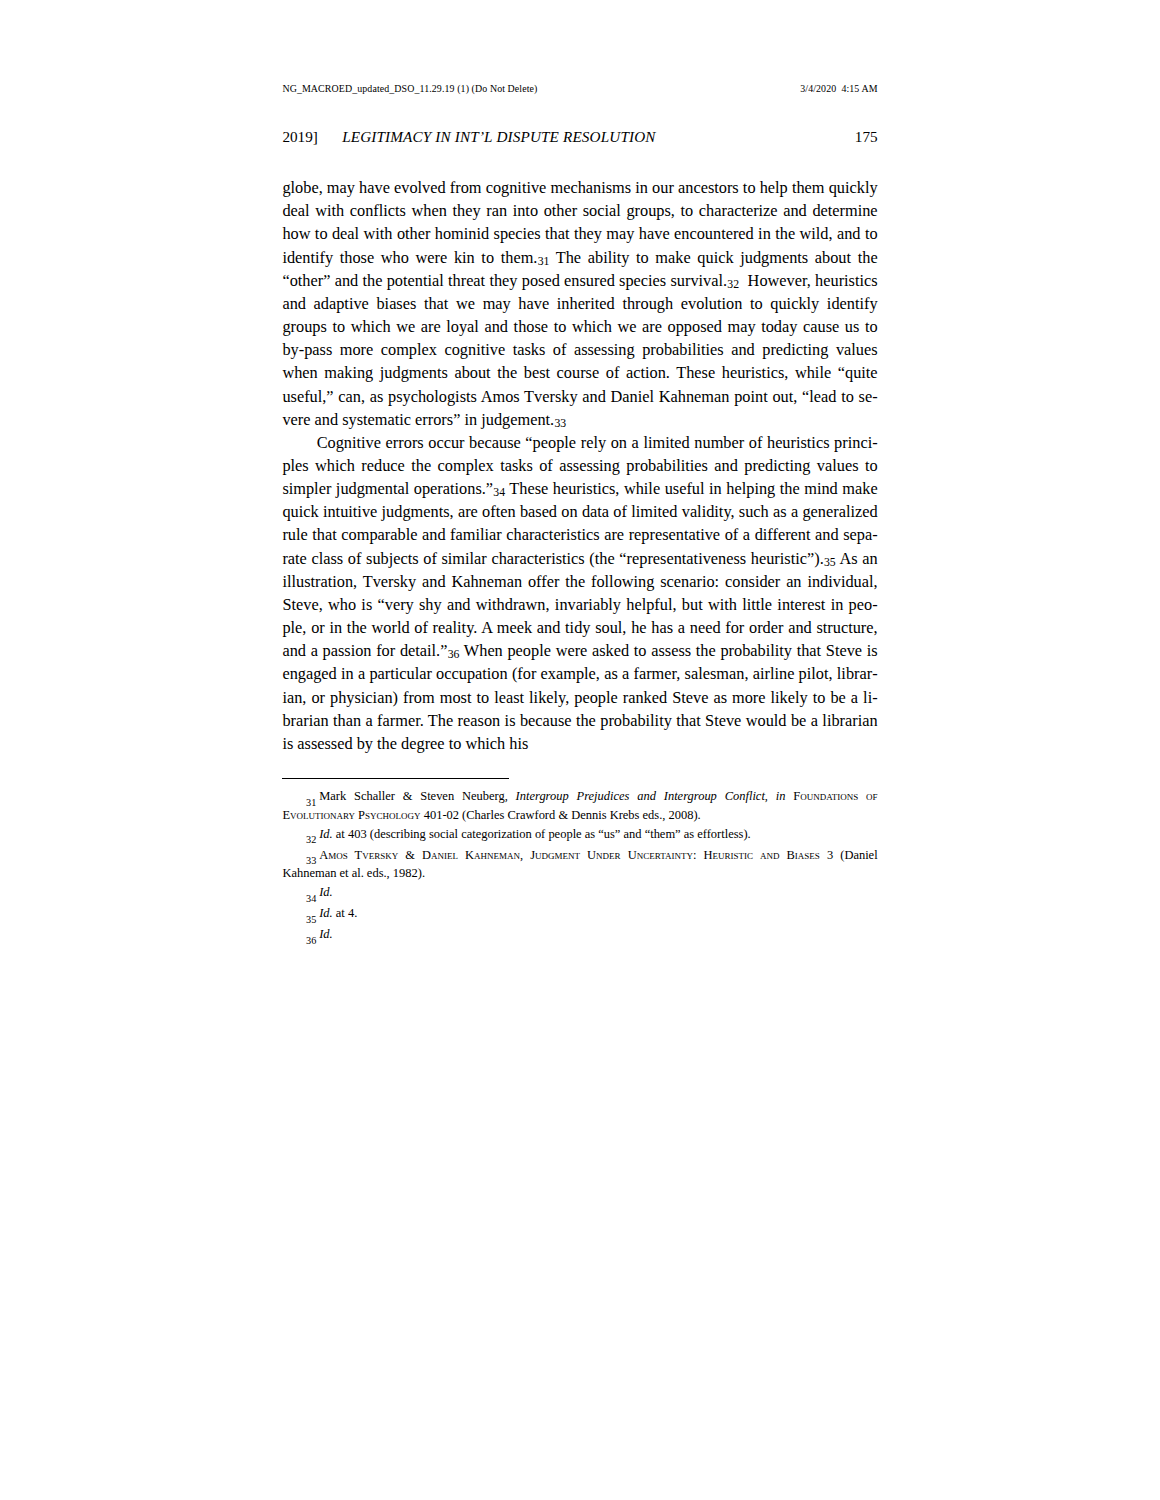NG_MACROED_updated_DSO_11.29.19 (1) (Do Not Delete) 3/4/2020 4:15 AM
2019] LEGITIMACY IN INT’L DISPUTE RESOLUTION 175
globe, may have evolved from cognitive mechanisms in our ancestors to help them quickly deal with conflicts when they ran into other social groups, to characterize and determine how to deal with other hominid species that they may have encountered in the wild, and to identify those who were kin to them.31 The ability to make quick judgments about the “other” and the potential threat they posed ensured species survival.32 However, heuristics and adaptive biases that we may have inherited through evolution to quickly identify groups to which we are loyal and those to which we are opposed may today cause us to by-pass more complex cognitive tasks of assessing probabilities and predicting values when making judgments about the best course of action. These heuristics, while “quite useful,” can, as psychologists Amos Tversky and Daniel Kahneman point out, “lead to severe and systematic errors” in judgement.33
Cognitive errors occur because “people rely on a limited number of heuristics principles which reduce the complex tasks of assessing probabilities and predicting values to simpler judgmental operations.”34 These heuristics, while useful in helping the mind make quick intuitive judgments, are often based on data of limited validity, such as a generalized rule that comparable and familiar characteristics are representative of a different and separate class of subjects of similar characteristics (the “representativeness heuristic”).35 As an illustration, Tversky and Kahneman offer the following scenario: consider an individual, Steve, who is “very shy and withdrawn, invariably helpful, but with little interest in people, or in the world of reality. A meek and tidy soul, he has a need for order and structure, and a passion for detail.”36 When people were asked to assess the probability that Steve is engaged in a particular occupation (for example, as a farmer, salesman, airline pilot, librarian, or physician) from most to least likely, people ranked Steve as more likely to be a librarian than a farmer. The reason is because the probability that Steve would be a librarian is assessed by the degree to which his
31 Mark Schaller & Steven Neuberg, Intergroup Prejudices and Intergroup Conflict, in Foundations of Evolutionary Psychology 401-02 (Charles Crawford & Dennis Krebs eds., 2008).
32 Id. at 403 (describing social categorization of people as “us” and “them” as effortless).
33 Amos Tversky & Daniel Kahneman, Judgment Under Uncertainty: Heuristic and Biases 3 (Daniel Kahneman et al. eds., 1982).
34 Id.
35 Id. at 4.
36 Id.